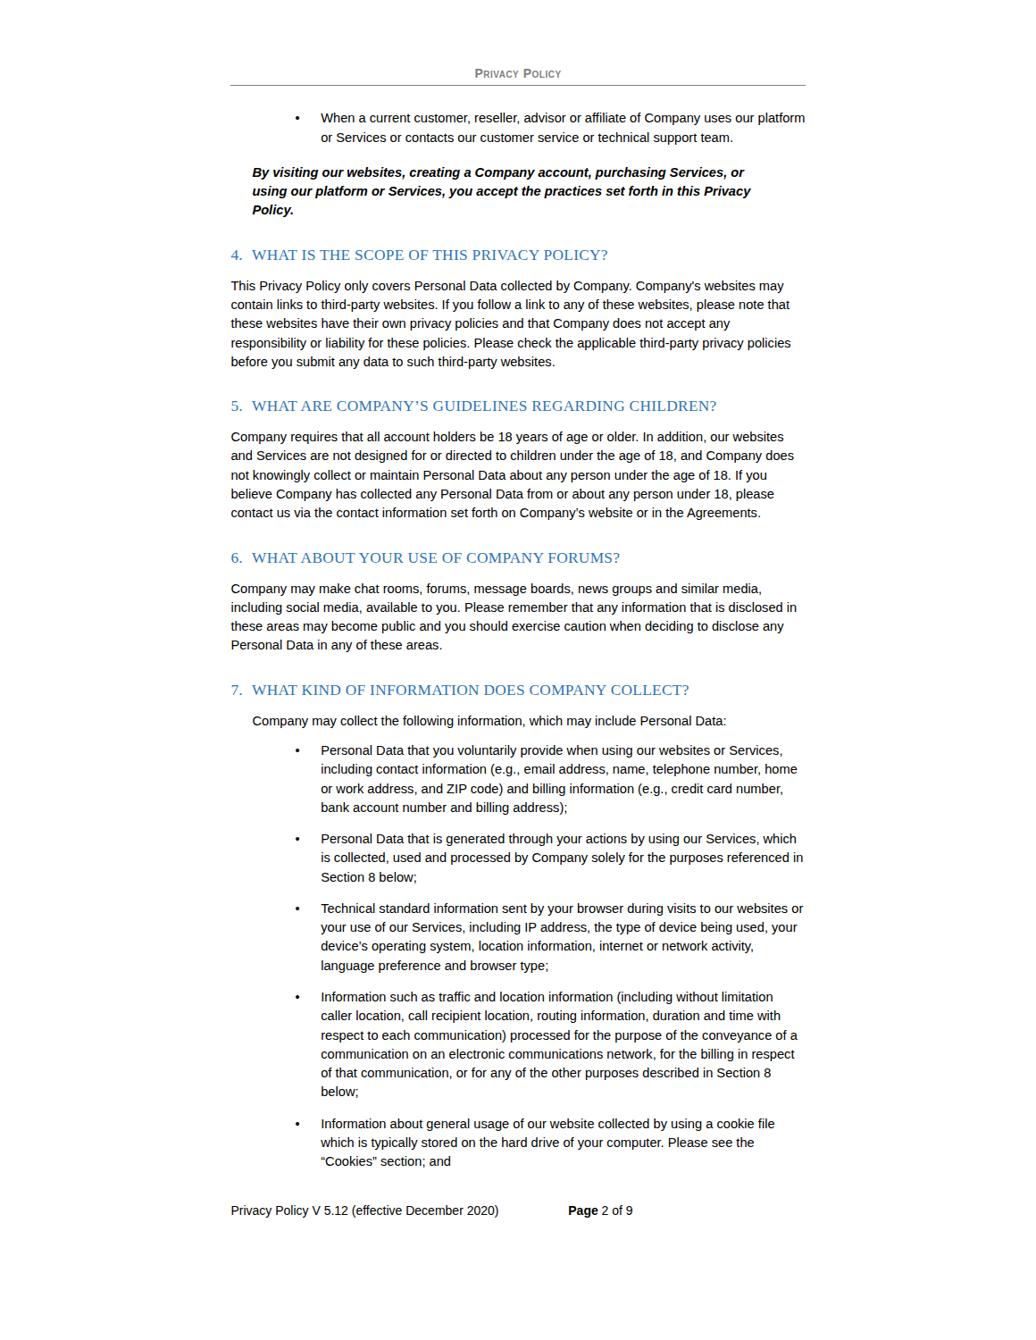Privacy Policy
When a current customer, reseller, advisor or affiliate of Company uses our platform or Services or contacts our customer service or technical support team.
By visiting our websites, creating a Company account, purchasing Services, or using our platform or Services, you accept the practices set forth in this Privacy Policy.
4. WHAT IS THE SCOPE OF THIS PRIVACY POLICY?
This Privacy Policy only covers Personal Data collected by Company. Company's websites may contain links to third-party websites. If you follow a link to any of these websites, please note that these websites have their own privacy policies and that Company does not accept any responsibility or liability for these policies. Please check the applicable third-party privacy policies before you submit any data to such third-party websites.
5. WHAT ARE COMPANY’S GUIDELINES REGARDING CHILDREN?
Company requires that all account holders be 18 years of age or older. In addition, our websites and Services are not designed for or directed to children under the age of 18, and Company does not knowingly collect or maintain Personal Data about any person under the age of 18. If you believe Company has collected any Personal Data from or about any person under 18, please contact us via the contact information set forth on Company’s website or in the Agreements.
6. WHAT ABOUT YOUR USE OF COMPANY FORUMS?
Company may make chat rooms, forums, message boards, news groups and similar media, including social media, available to you. Please remember that any information that is disclosed in these areas may become public and you should exercise caution when deciding to disclose any Personal Data in any of these areas.
7. WHAT KIND OF INFORMATION DOES COMPANY COLLECT?
Company may collect the following information, which may include Personal Data:
Personal Data that you voluntarily provide when using our websites or Services, including contact information (e.g., email address, name, telephone number, home or work address, and ZIP code) and billing information (e.g., credit card number, bank account number and billing address);
Personal Data that is generated through your actions by using our Services, which is collected, used and processed by Company solely for the purposes referenced in Section 8 below;
Technical standard information sent by your browser during visits to our websites or your use of our Services, including IP address, the type of device being used, your device’s operating system, location information, internet or network activity, language preference and browser type;
Information such as traffic and location information (including without limitation caller location, call recipient location, routing information, duration and time with respect to each communication) processed for the purpose of the conveyance of a communication on an electronic communications network, for the billing in respect of that communication, or for any of the other purposes described in Section 8 below;
Information about general usage of our website collected by using a cookie file which is typically stored on the hard drive of your computer. Please see the “Cookies” section; and
Privacy Policy V 5.12 (effective December 2020)
Page 2 of 9